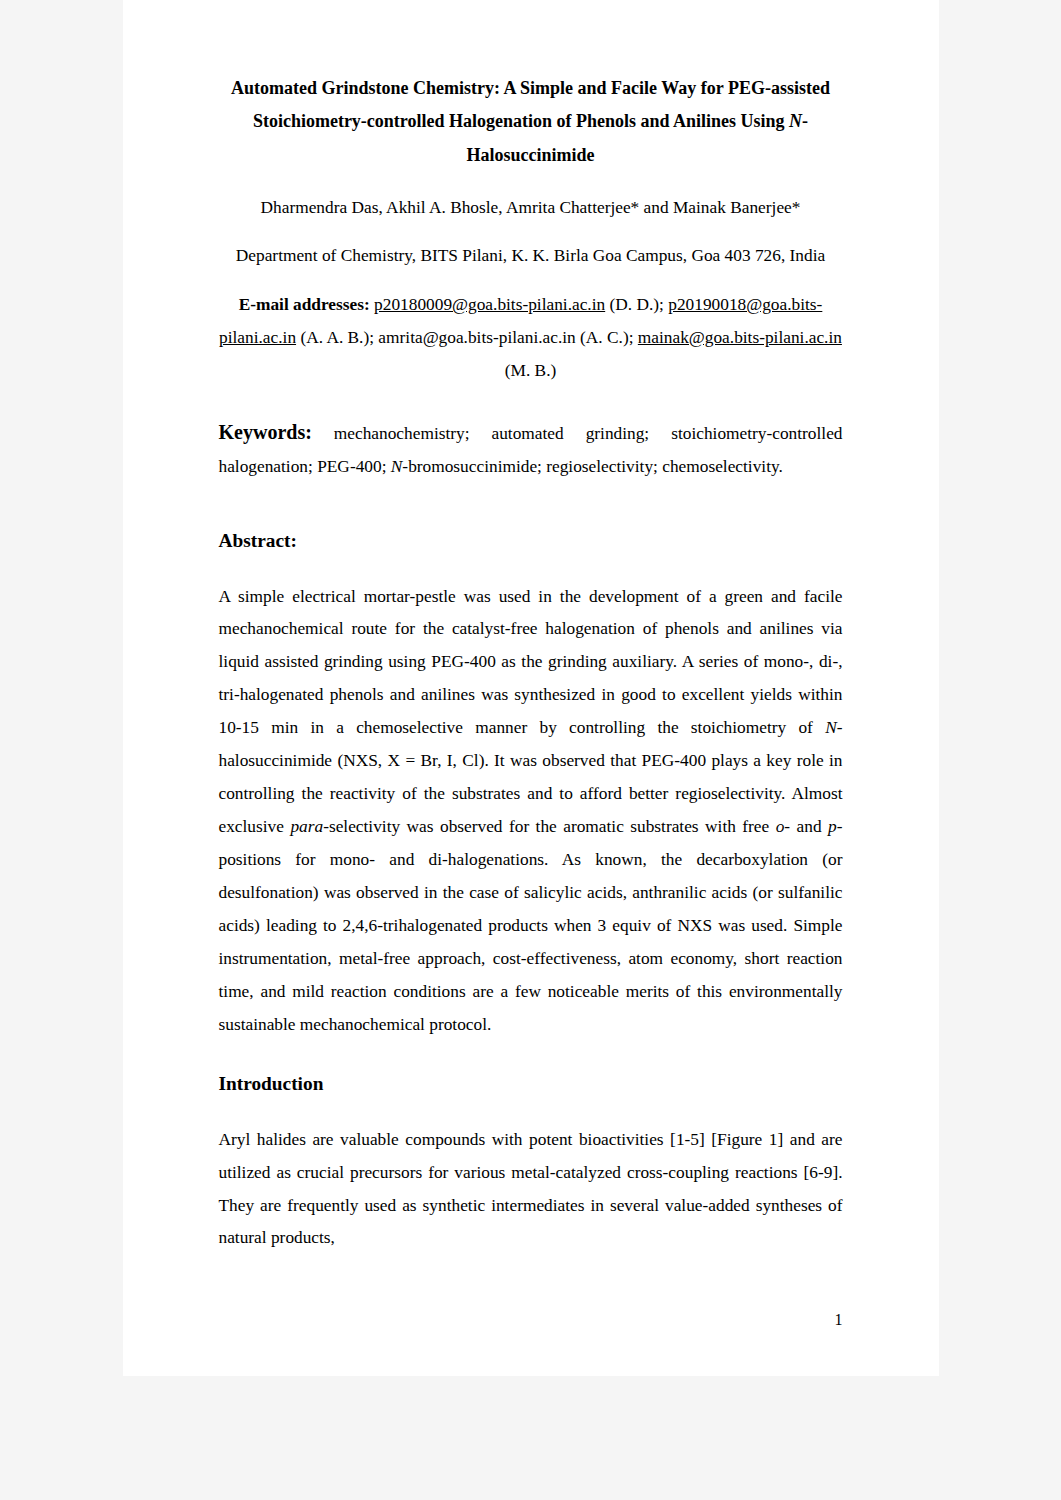Automated Grindstone Chemistry: A Simple and Facile Way for PEG-assisted Stoichiometry-controlled Halogenation of Phenols and Anilines Using N-Halosuccinimide
Dharmendra Das, Akhil A. Bhosle, Amrita Chatterjee* and Mainak Banerjee*
Department of Chemistry, BITS Pilani, K. K. Birla Goa Campus, Goa 403 726, India
E-mail addresses: p20180009@goa.bits-pilani.ac.in (D. D.); p20190018@goa.bits-pilani.ac.in (A. A. B.); amrita@goa.bits-pilani.ac.in (A. C.); mainak@goa.bits-pilani.ac.in (M. B.)
Keywords: mechanochemistry; automated grinding; stoichiometry-controlled halogenation; PEG-400; N-bromosuccinimide; regioselectivity; chemoselectivity.
Abstract:
A simple electrical mortar-pestle was used in the development of a green and facile mechanochemical route for the catalyst-free halogenation of phenols and anilines via liquid assisted grinding using PEG-400 as the grinding auxiliary. A series of mono-, di-, tri-halogenated phenols and anilines was synthesized in good to excellent yields within 10-15 min in a chemoselective manner by controlling the stoichiometry of N-halosuccinimide (NXS, X = Br, I, Cl). It was observed that PEG-400 plays a key role in controlling the reactivity of the substrates and to afford better regioselectivity. Almost exclusive para-selectivity was observed for the aromatic substrates with free o- and p-positions for mono- and di-halogenations. As known, the decarboxylation (or desulfonation) was observed in the case of salicylic acids, anthranilic acids (or sulfanilic acids) leading to 2,4,6-trihalogenated products when 3 equiv of NXS was used. Simple instrumentation, metal-free approach, cost-effectiveness, atom economy, short reaction time, and mild reaction conditions are a few noticeable merits of this environmentally sustainable mechanochemical protocol.
Introduction
Aryl halides are valuable compounds with potent bioactivities [1-5] [Figure 1] and are utilized as crucial precursors for various metal-catalyzed cross-coupling reactions [6-9]. They are frequently used as synthetic intermediates in several value-added syntheses of natural products,
1